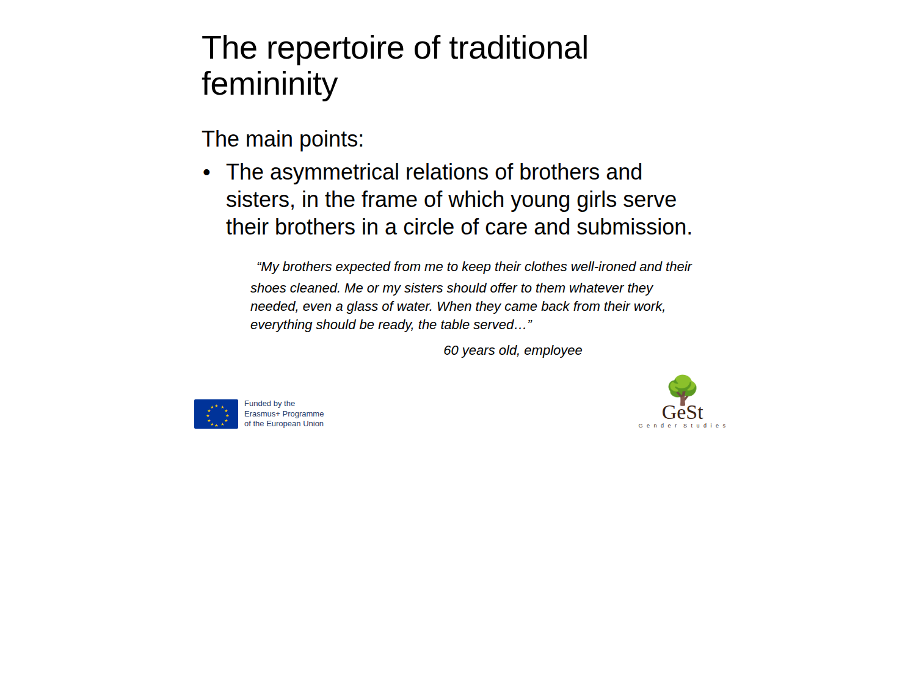The repertoire of traditional femininity
The main points:
The asymmetrical relations of brothers and sisters, in the frame of which young girls serve their brothers in a circle of care and submission.
“My brothers expected from me to keep their clothes well-ironed and their
shoes cleaned. Me or my sisters should offer to them whatever they needed, even a glass of water. When they came back from their work, everything should be ready, the table served…”
60 years old, employee
★ ★ ★ ★ ★ ★ ★ ★ ★ ★ ★ ★
Funded by the
Erasmus+ Programme
of the European Union
🌳
GeSt
G e n d e r S t u d i e s